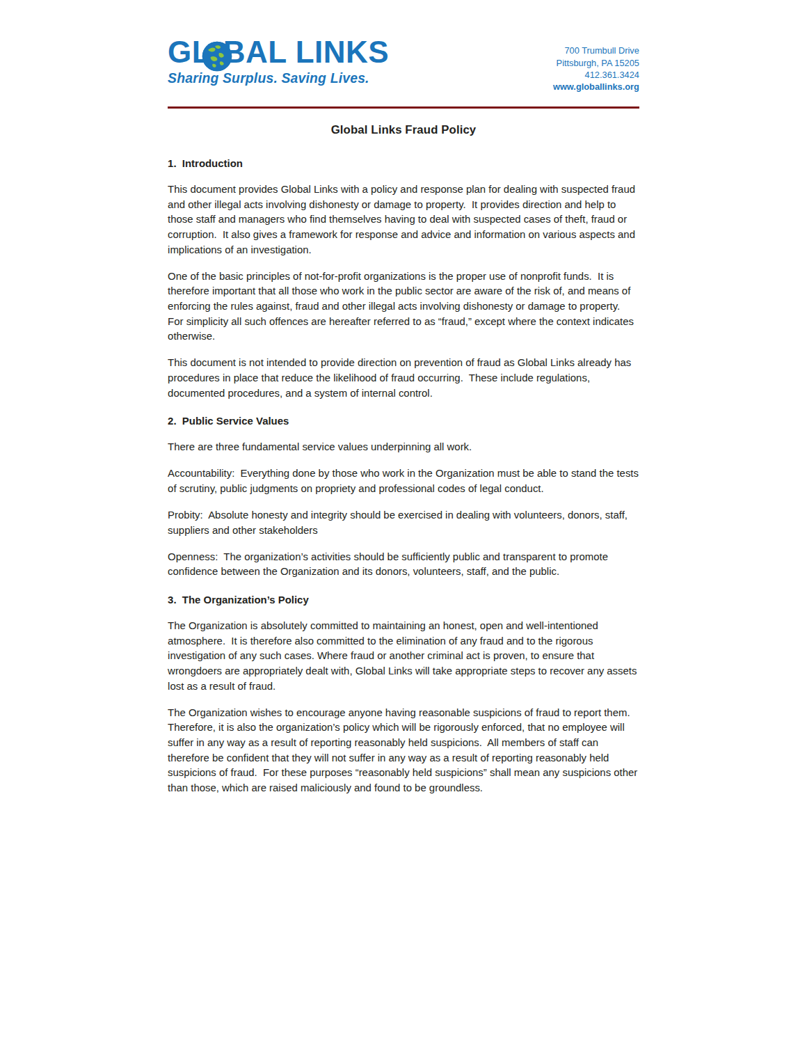GL BAL LINKS
Sharing Surplus. Saving Lives.
700 Trumbull Drive
Pittsburgh, PA 15205
412.361.3424
www.globallinks.org
Global Links Fraud Policy
1. Introduction
This document provides Global Links with a policy and response plan for dealing with suspected fraud and other illegal acts involving dishonesty or damage to property. It provides direction and help to those staff and managers who find themselves having to deal with suspected cases of theft, fraud or corruption. It also gives a framework for response and advice and information on various aspects and implications of an investigation.
One of the basic principles of not-for-profit organizations is the proper use of nonprofit funds. It is therefore important that all those who work in the public sector are aware of the risk of, and means of enforcing the rules against, fraud and other illegal acts involving dishonesty or damage to property. For simplicity all such offences are hereafter referred to as “fraud,” except where the context indicates otherwise.
This document is not intended to provide direction on prevention of fraud as Global Links already has procedures in place that reduce the likelihood of fraud occurring. These include regulations, documented procedures, and a system of internal control.
2. Public Service Values
There are three fundamental service values underpinning all work.
Accountability: Everything done by those who work in the Organization must be able to stand the tests of scrutiny, public judgments on propriety and professional codes of legal conduct.
Probity: Absolute honesty and integrity should be exercised in dealing with volunteers, donors, staff, suppliers and other stakeholders
Openness: The organization’s activities should be sufficiently public and transparent to promote confidence between the Organization and its donors, volunteers, staff, and the public.
3. The Organization’s Policy
The Organization is absolutely committed to maintaining an honest, open and well-intentioned atmosphere. It is therefore also committed to the elimination of any fraud and to the rigorous investigation of any such cases. Where fraud or another criminal act is proven, to ensure that wrongdoers are appropriately dealt with, Global Links will take appropriate steps to recover any assets lost as a result of fraud.
The Organization wishes to encourage anyone having reasonable suspicions of fraud to report them. Therefore, it is also the organization’s policy which will be rigorously enforced, that no employee will suffer in any way as a result of reporting reasonably held suspicions. All members of staff can therefore be confident that they will not suffer in any way as a result of reporting reasonably held suspicions of fraud. For these purposes “reasonably held suspicions” shall mean any suspicions other than those, which are raised maliciously and found to be groundless.